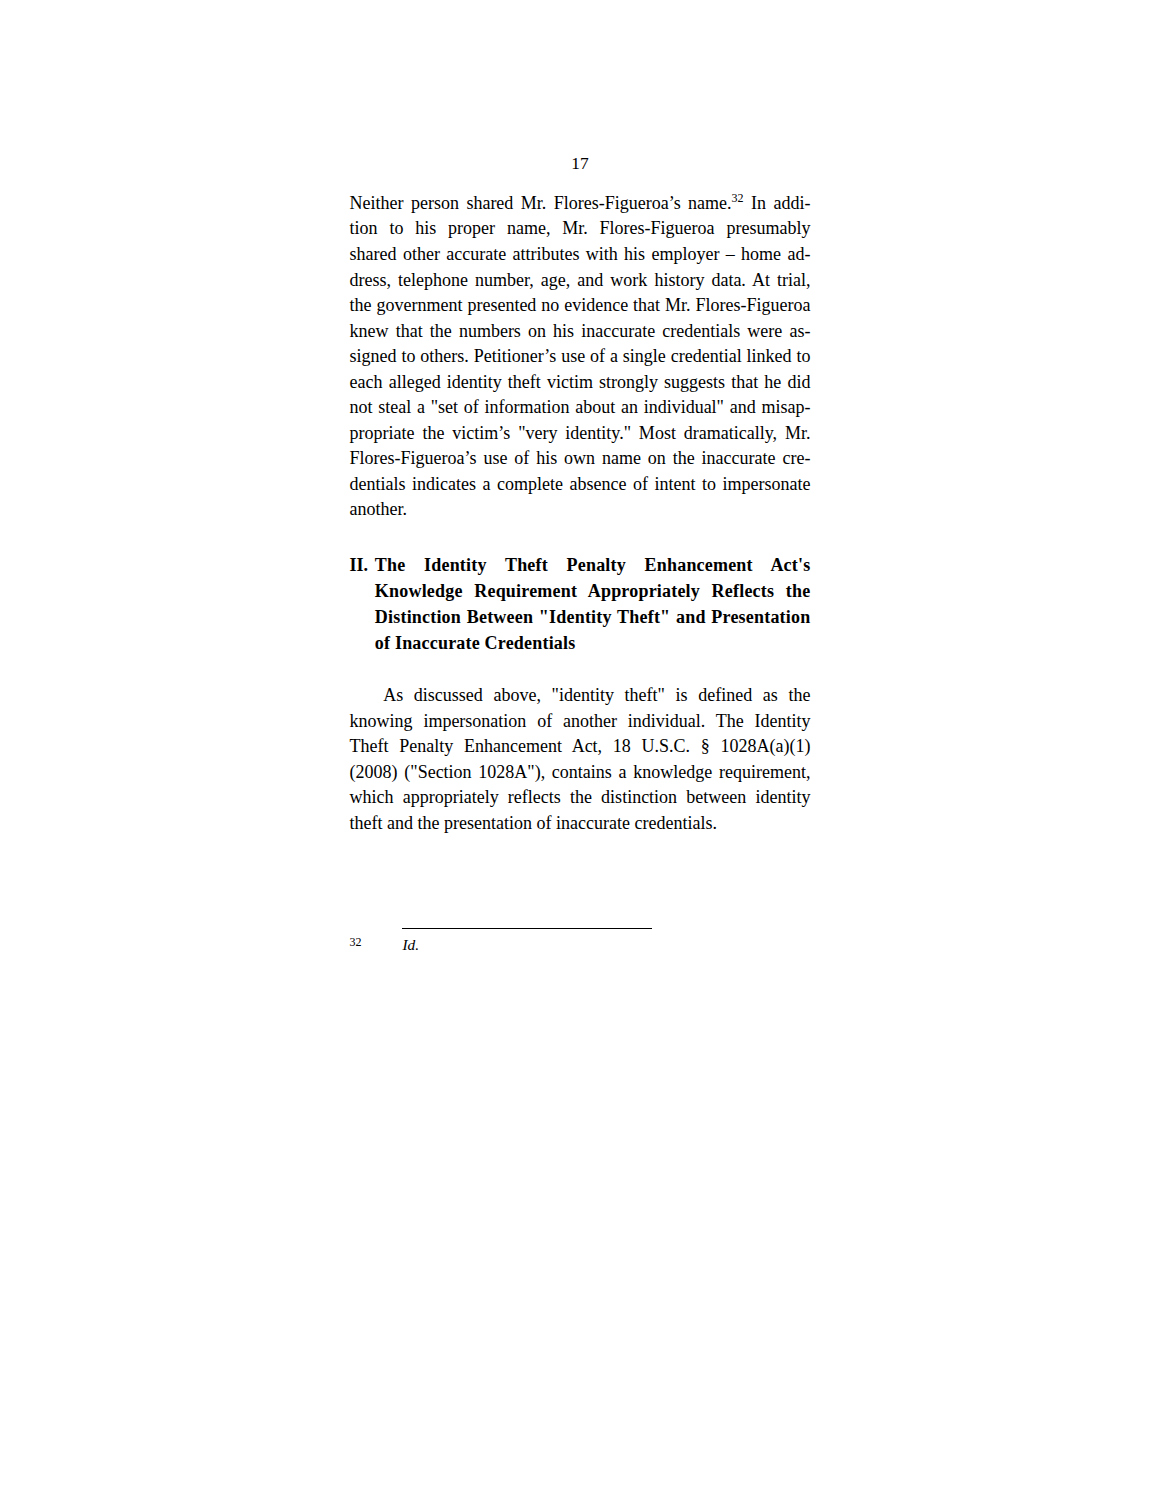17
Neither person shared Mr. Flores-Figueroa’s name.32 In addition to his proper name, Mr. Flores-Figueroa presumably shared other accurate attributes with his employer – home address, telephone number, age, and work history data. At trial, the government presented no evidence that Mr. Flores-Figueroa knew that the numbers on his inaccurate credentials were assigned to others. Petitioner’s use of a single credential linked to each alleged identity theft victim strongly suggests that he did not steal a "set of information about an individual" and misappropriate the victim’s "very identity." Most dramatically, Mr. Flores-Figueroa’s use of his own name on the inaccurate credentials indicates a complete absence of intent to impersonate another.
II. The Identity Theft Penalty Enhancement Act's Knowledge Requirement Appropriately Reflects the Distinction Between "Identity Theft" and Presentation of Inaccurate Credentials
As discussed above, "identity theft" is defined as the knowing impersonation of another individual. The Identity Theft Penalty Enhancement Act, 18 U.S.C. § 1028A(a)(1) (2008) ("Section 1028A"), contains a knowledge requirement, which appropriately reflects the distinction between identity theft and the presentation of inaccurate credentials.
32 Id.